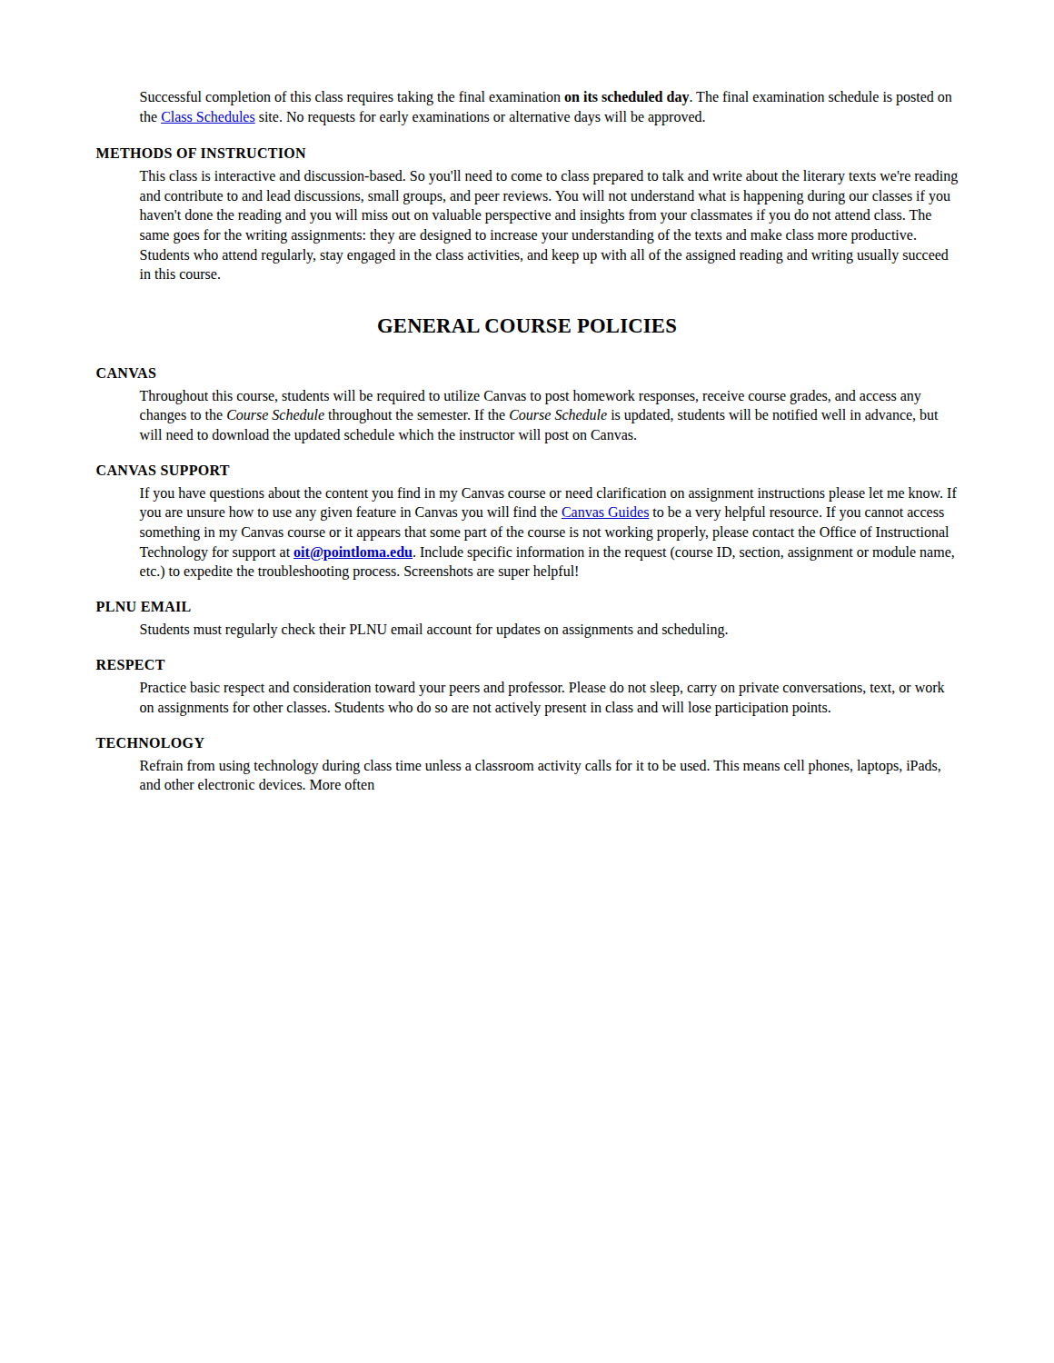Successful completion of this class requires taking the final examination on its scheduled day. The final examination schedule is posted on the Class Schedules site. No requests for early examinations or alternative days will be approved.
METHODS OF INSTRUCTION
This class is interactive and discussion-based. So you'll need to come to class prepared to talk and write about the literary texts we're reading and contribute to and lead discussions, small groups, and peer reviews. You will not understand what is happening during our classes if you haven't done the reading and you will miss out on valuable perspective and insights from your classmates if you do not attend class. The same goes for the writing assignments: they are designed to increase your understanding of the texts and make class more productive. Students who attend regularly, stay engaged in the class activities, and keep up with all of the assigned reading and writing usually succeed in this course.
GENERAL COURSE POLICIES
CANVAS
Throughout this course, students will be required to utilize Canvas to post homework responses, receive course grades, and access any changes to the Course Schedule throughout the semester. If the Course Schedule is updated, students will be notified well in advance, but will need to download the updated schedule which the instructor will post on Canvas.
CANVAS SUPPORT
If you have questions about the content you find in my Canvas course or need clarification on assignment instructions please let me know. If you are unsure how to use any given feature in Canvas you will find the Canvas Guides to be a very helpful resource. If you cannot access something in my Canvas course or it appears that some part of the course is not working properly, please contact the Office of Instructional Technology for support at oit@pointloma.edu. Include specific information in the request (course ID, section, assignment or module name, etc.) to expedite the troubleshooting process. Screenshots are super helpful!
PLNU EMAIL
Students must regularly check their PLNU email account for updates on assignments and scheduling.
RESPECT
Practice basic respect and consideration toward your peers and professor. Please do not sleep, carry on private conversations, text, or work on assignments for other classes. Students who do so are not actively present in class and will lose participation points.
TECHNOLOGY
Refrain from using technology during class time unless a classroom activity calls for it to be used. This means cell phones, laptops, iPads, and other electronic devices. More often